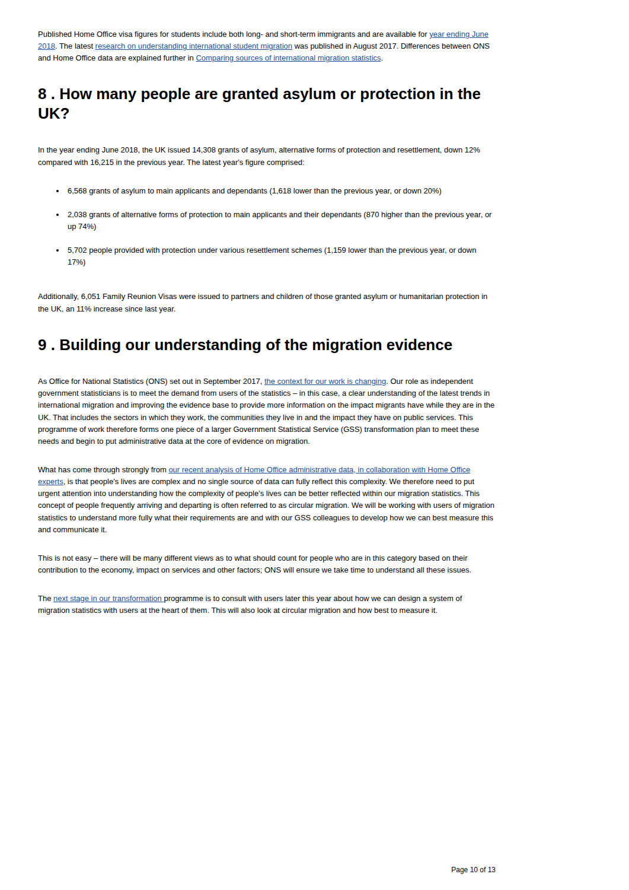Published Home Office visa figures for students include both long- and short-term immigrants and are available for year ending June 2018. The latest research on understanding international student migration was published in August 2017. Differences between ONS and Home Office data are explained further in Comparing sources of international migration statistics.
8 . How many people are granted asylum or protection in the UK?
In the year ending June 2018, the UK issued 14,308 grants of asylum, alternative forms of protection and resettlement, down 12% compared with 16,215 in the previous year. The latest year's figure comprised:
6,568 grants of asylum to main applicants and dependants (1,618 lower than the previous year, or down 20%)
2,038 grants of alternative forms of protection to main applicants and their dependants (870 higher than the previous year, or up 74%)
5,702 people provided with protection under various resettlement schemes (1,159 lower than the previous year, or down 17%)
Additionally, 6,051 Family Reunion Visas were issued to partners and children of those granted asylum or humanitarian protection in the UK, an 11% increase since last year.
9 . Building our understanding of the migration evidence
As Office for National Statistics (ONS) set out in September 2017, the context for our work is changing. Our role as independent government statisticians is to meet the demand from users of the statistics – in this case, a clear understanding of the latest trends in international migration and improving the evidence base to provide more information on the impact migrants have while they are in the UK. That includes the sectors in which they work, the communities they live in and the impact they have on public services. This programme of work therefore forms one piece of a larger Government Statistical Service (GSS) transformation plan to meet these needs and begin to put administrative data at the core of evidence on migration.
What has come through strongly from our recent analysis of Home Office administrative data, in collaboration with Home Office experts, is that people's lives are complex and no single source of data can fully reflect this complexity. We therefore need to put urgent attention into understanding how the complexity of people's lives can be better reflected within our migration statistics. This concept of people frequently arriving and departing is often referred to as circular migration. We will be working with users of migration statistics to understand more fully what their requirements are and with our GSS colleagues to develop how we can best measure this and communicate it.
This is not easy – there will be many different views as to what should count for people who are in this category based on their contribution to the economy, impact on services and other factors; ONS will ensure we take time to understand all these issues.
The next stage in our transformation programme is to consult with users later this year about how we can design a system of migration statistics with users at the heart of them. This will also look at circular migration and how best to measure it.
Page 10 of 13